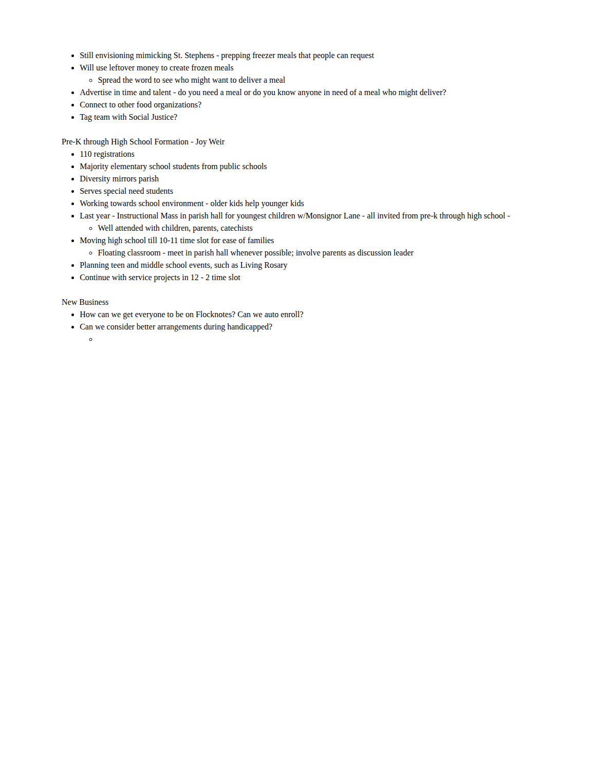Still envisioning mimicking St. Stephens - prepping freezer meals that people can request
Will use leftover money to create frozen meals
Spread the word to see who might want to deliver a meal
Advertise in time and talent - do you need a meal or do you know anyone in need of a meal who might deliver?
Connect to other food organizations?
Tag team with Social Justice?
Pre-K through High School Formation - Joy Weir
110 registrations
Majority elementary school students from public schools
Diversity mirrors parish
Serves special need students
Working towards school environment - older kids help younger kids
Last year - Instructional Mass in parish hall for youngest children w/Monsignor Lane - all invited from pre-k through high school -
Well attended with children, parents, catechists
Moving high school till 10-11 time slot for ease of families
Floating classroom - meet in parish hall whenever possible; involve parents as discussion leader
Planning teen and middle school events, such as Living Rosary
Continue with service projects in 12 - 2 time slot
New Business
How can we get everyone to be on Flocknotes? Can we auto enroll?
Can we consider better arrangements during handicapped?